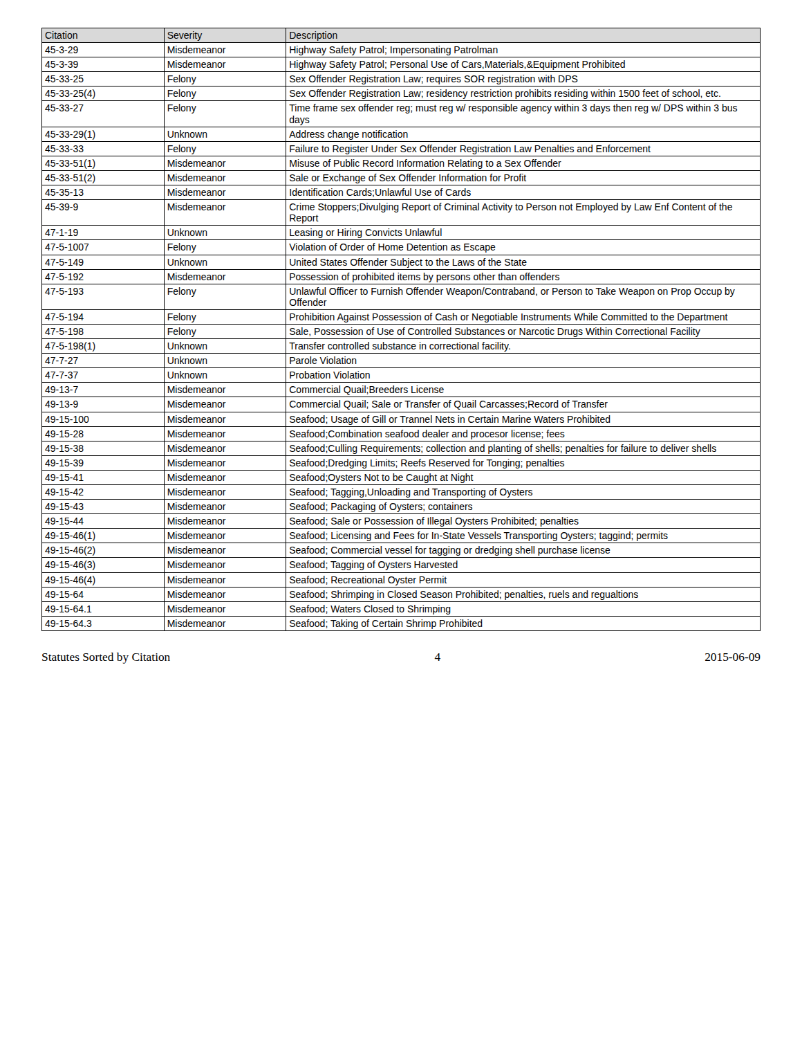| Citation | Severity | Description |
| --- | --- | --- |
| 45-3-29 | Misdemeanor | Highway Safety Patrol; Impersonating Patrolman |
| 45-3-39 | Misdemeanor | Highway Safety Patrol; Personal Use of Cars,Materials,&Equipment Prohibited |
| 45-33-25 | Felony | Sex Offender Registration Law; requires SOR registration with DPS |
| 45-33-25(4) | Felony | Sex Offender Registration Law; residency restriction prohibits residing within 1500 feet of school, etc. |
| 45-33-27 | Felony | Time frame sex offender reg; must reg w/ responsible agency within 3 days then reg w/ DPS within 3 bus days |
| 45-33-29(1) | Unknown | Address change notification |
| 45-33-33 | Felony | Failure to Register Under Sex Offender Registration Law Penalties and Enforcement |
| 45-33-51(1) | Misdemeanor | Misuse of Public Record Information Relating to a Sex Offender |
| 45-33-51(2) | Misdemeanor | Sale or Exchange of Sex Offender Information for Profit |
| 45-35-13 | Misdemeanor | Identification Cards;Unlawful Use of Cards |
| 45-39-9 | Misdemeanor | Crime Stoppers;Divulging Report of Criminal Activity to Person not Employed by Law Enf Content of the Report |
| 47-1-19 | Unknown | Leasing or Hiring Convicts Unlawful |
| 47-5-1007 | Felony | Violation of Order of Home Detention as Escape |
| 47-5-149 | Unknown | United States Offender Subject to the Laws of the State |
| 47-5-192 | Misdemeanor | Possession of prohibited items by persons other than offenders |
| 47-5-193 | Felony | Unlawful Officer to Furnish Offender Weapon/Contraband, or Person to Take Weapon on Prop Occup by Offender |
| 47-5-194 | Felony | Prohibition Against Possession of Cash or Negotiable Instruments While Committed to the Department |
| 47-5-198 | Felony | Sale, Possession of Use of Controlled Substances or Narcotic Drugs Within Correctional Facility |
| 47-5-198(1) | Unknown | Transfer controlled substance in correctional facility. |
| 47-7-27 | Unknown | Parole Violation |
| 47-7-37 | Unknown | Probation Violation |
| 49-13-7 | Misdemeanor | Commercial Quail;Breeders License |
| 49-13-9 | Misdemeanor | Commercial Quail; Sale or Transfer of Quail Carcasses;Record of Transfer |
| 49-15-100 | Misdemeanor | Seafood; Usage of Gill or Trannel Nets in Certain Marine Waters Prohibited |
| 49-15-28 | Misdemeanor | Seafood;Combination seafood dealer and procesor license; fees |
| 49-15-38 | Misdemeanor | Seafood;Culling Requirements; collection and planting of shells; penalties for failure to deliver shells |
| 49-15-39 | Misdemeanor | Seafood;Dredging Limits; Reefs Reserved for Tonging; penalties |
| 49-15-41 | Misdemeanor | Seafood;Oysters Not to be Caught at Night |
| 49-15-42 | Misdemeanor | Seafood; Tagging,Unloading and Transporting of Oysters |
| 49-15-43 | Misdemeanor | Seafood; Packaging of Oysters; containers |
| 49-15-44 | Misdemeanor | Seafood; Sale or Possession of Illegal Oysters Prohibited; penalties |
| 49-15-46(1) | Misdemeanor | Seafood; Licensing and Fees for In-State Vessels Transporting Oysters; taggind; permits |
| 49-15-46(2) | Misdemeanor | Seafood; Commercial vessel for tagging or dredging shell purchase license |
| 49-15-46(3) | Misdemeanor | Seafood; Tagging of Oysters Harvested |
| 49-15-46(4) | Misdemeanor | Seafood; Recreational Oyster Permit |
| 49-15-64 | Misdemeanor | Seafood; Shrimping in Closed Season Prohibited; penalties, ruels and regualtions |
| 49-15-64.1 | Misdemeanor | Seafood; Waters Closed to Shrimping |
| 49-15-64.3 | Misdemeanor | Seafood; Taking of Certain Shrimp Prohibited |
Statutes Sorted by Citation
4
2015-06-09